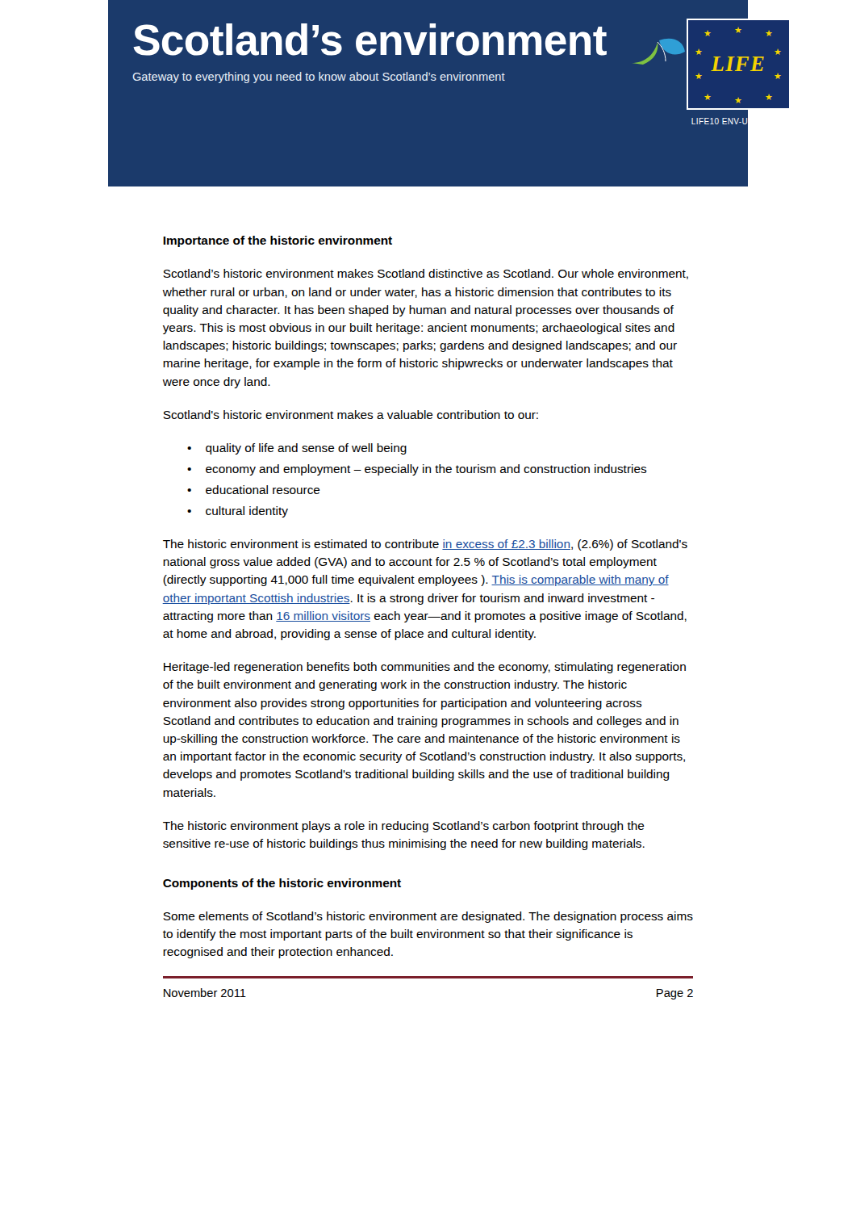Scotland’s environment
Gateway to everything you need to know about Scotland’s environment
★ ★ ★ ★ ★ ★ ★ ★ ★ ★
LIFE
LIFE10 ENV-UK-000182
Importance of the historic environment
Scotland’s historic environment makes Scotland distinctive as Scotland. Our whole environment, whether rural or urban, on land or under water, has a historic dimension that contributes to its quality and character. It has been shaped by human and natural processes over thousands of years. This is most obvious in our built heritage: ancient monuments; archaeological sites and landscapes; historic buildings; townscapes; parks; gardens and designed landscapes; and our marine heritage, for example in the form of historic shipwrecks or underwater landscapes that were once dry land.
Scotland's historic environment makes a valuable contribution to our:
quality of life and sense of well being
economy and employment – especially in the tourism and construction industries
educational resource
cultural identity
The historic environment is estimated to contribute in excess of £2.3 billion, (2.6%) of Scotland's national gross value added (GVA) and to account for 2.5 % of Scotland’s total employment (directly supporting 41,000 full time equivalent employees ). This is comparable with many of other important Scottish industries. It is a strong driver for tourism and inward investment - attracting more than 16 million visitors each year—and it promotes a positive image of Scotland, at home and abroad, providing a sense of place and cultural identity.
Heritage-led regeneration benefits both communities and the economy, stimulating regeneration of the built environment and generating work in the construction industry. The historic environment also provides strong opportunities for participation and volunteering across Scotland and contributes to education and training programmes in schools and colleges and in up-skilling the construction workforce. The care and maintenance of the historic environment is an important factor in the economic security of Scotland’s construction industry. It also supports, develops and promotes Scotland's traditional building skills and the use of traditional building materials.
The historic environment plays a role in reducing Scotland’s carbon footprint through the sensitive re-use of historic buildings thus minimising the need for new building materials.
Components of the historic environment
Some elements of Scotland’s historic environment are designated. The designation process aims to identify the most important parts of the built environment so that their significance is recognised and their protection enhanced.
November 2011 Page 2